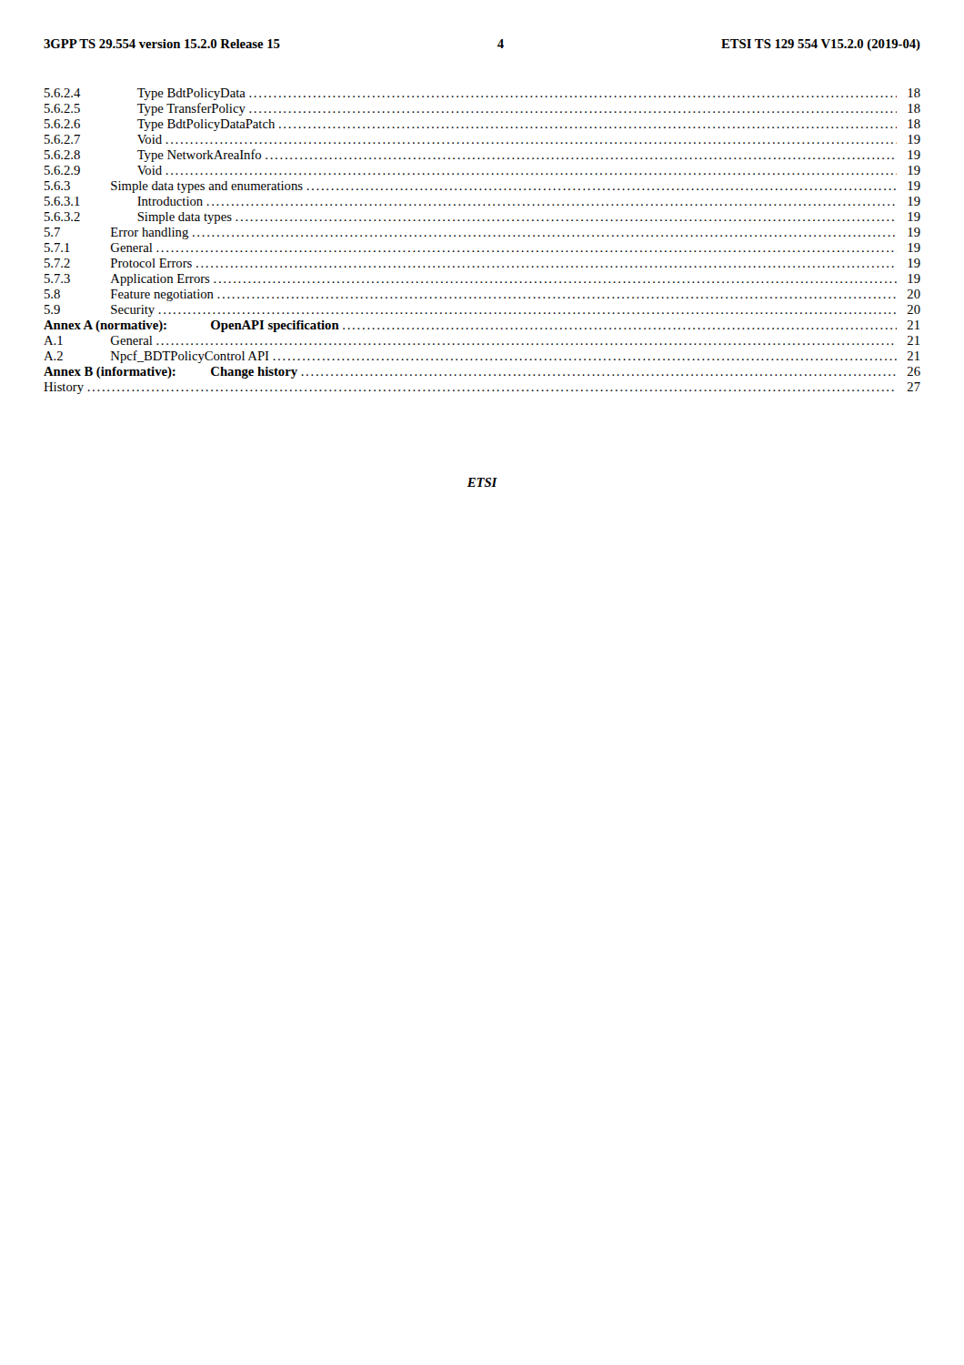3GPP TS 29.554 version 15.2.0 Release 15 4 ETSI TS 129 554 V15.2.0 (2019-04)
5.6.2.4 Type BdtPolicyData 18
5.6.2.5 Type TransferPolicy 18
5.6.2.6 Type BdtPolicyDataPatch 18
5.6.2.7 Void 19
5.6.2.8 Type NetworkAreaInfo 19
5.6.2.9 Void 19
5.6.3 Simple data types and enumerations 19
5.6.3.1 Introduction 19
5.6.3.2 Simple data types 19
5.7 Error handling 19
5.7.1 General 19
5.7.2 Protocol Errors 19
5.7.3 Application Errors 19
5.8 Feature negotiation 20
5.9 Security 20
Annex A (normative): OpenAPI specification 21
A.1 General 21
A.2 Npcf_BDTPolicyControl API 21
Annex B (informative): Change history 26
History 27
ETSI